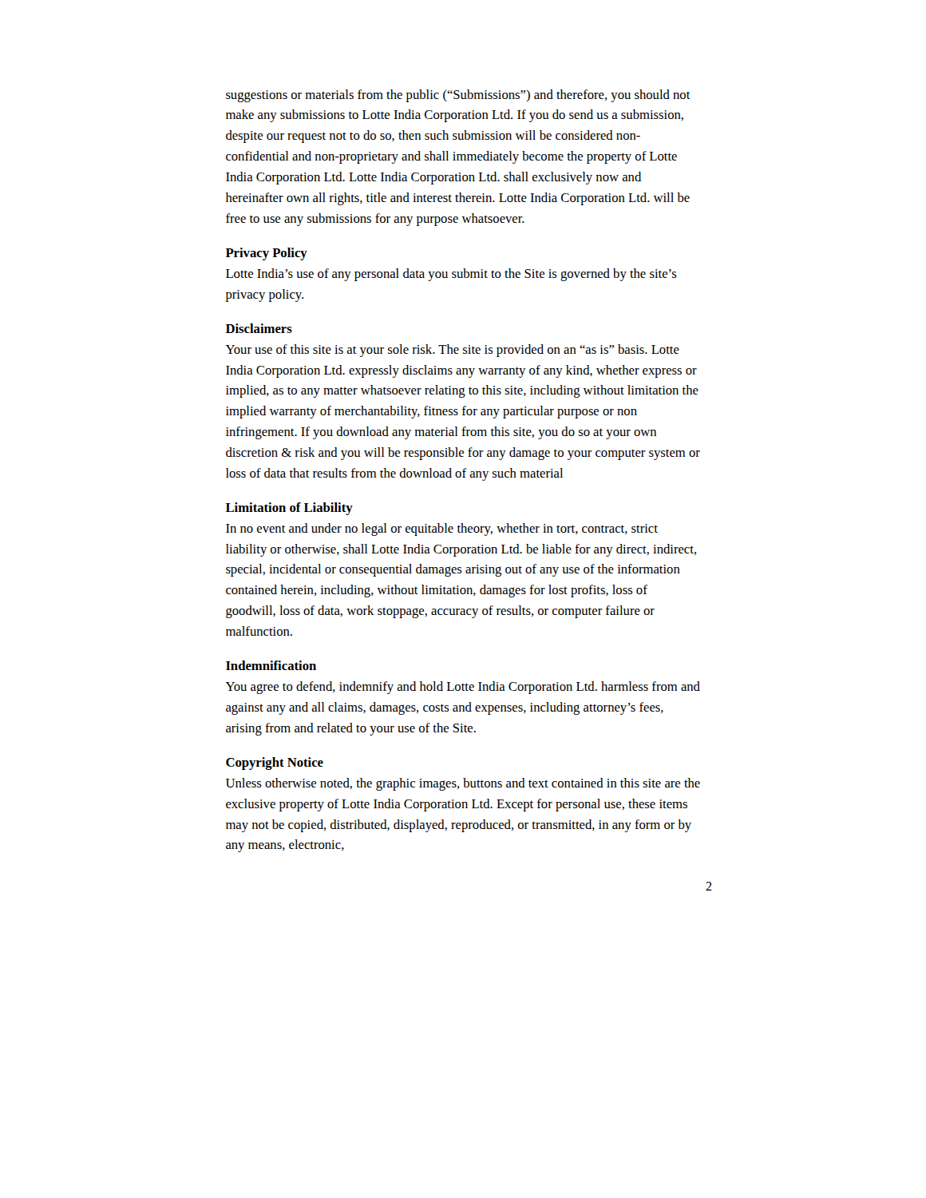suggestions or materials from the public (“Submissions”) and therefore, you should not make any submissions to Lotte India Corporation Ltd. If you do send us a submission, despite our request not to do so, then such submission will be considered non-confidential and non-proprietary and shall immediately become the property of Lotte India Corporation Ltd. Lotte India Corporation Ltd. shall exclusively now and hereinafter own all rights, title and interest therein. Lotte India Corporation Ltd. will be free to use any submissions for any purpose whatsoever.
Privacy Policy
Lotte India’s use of any personal data you submit to the Site is governed by the site’s privacy policy.
Disclaimers
Your use of this site is at your sole risk. The site is provided on an “as is” basis. Lotte India Corporation Ltd. expressly disclaims any warranty of any kind, whether express or implied, as to any matter whatsoever relating to this site, including without limitation the implied warranty of merchantability, fitness for any particular purpose or non infringement. If you download any material from this site, you do so at your own discretion & risk and you will be responsible for any damage to your computer system or loss of data that results from the download of any such material
Limitation of Liability
In no event and under no legal or equitable theory, whether in tort, contract, strict liability or otherwise, shall Lotte India Corporation Ltd. be liable for any direct, indirect, special, incidental or consequential damages arising out of any use of the information contained herein, including, without limitation, damages for lost profits, loss of goodwill, loss of data, work stoppage, accuracy of results, or computer failure or malfunction.
Indemnification
You agree to defend, indemnify and hold Lotte India Corporation Ltd. harmless from and against any and all claims, damages, costs and expenses, including attorney’s fees, arising from and related to your use of the Site.
Copyright Notice
Unless otherwise noted, the graphic images, buttons and text contained in this site are the exclusive property of Lotte India Corporation Ltd. Except for personal use, these items may not be copied, distributed, displayed, reproduced, or transmitted, in any form or by any means, electronic,
2